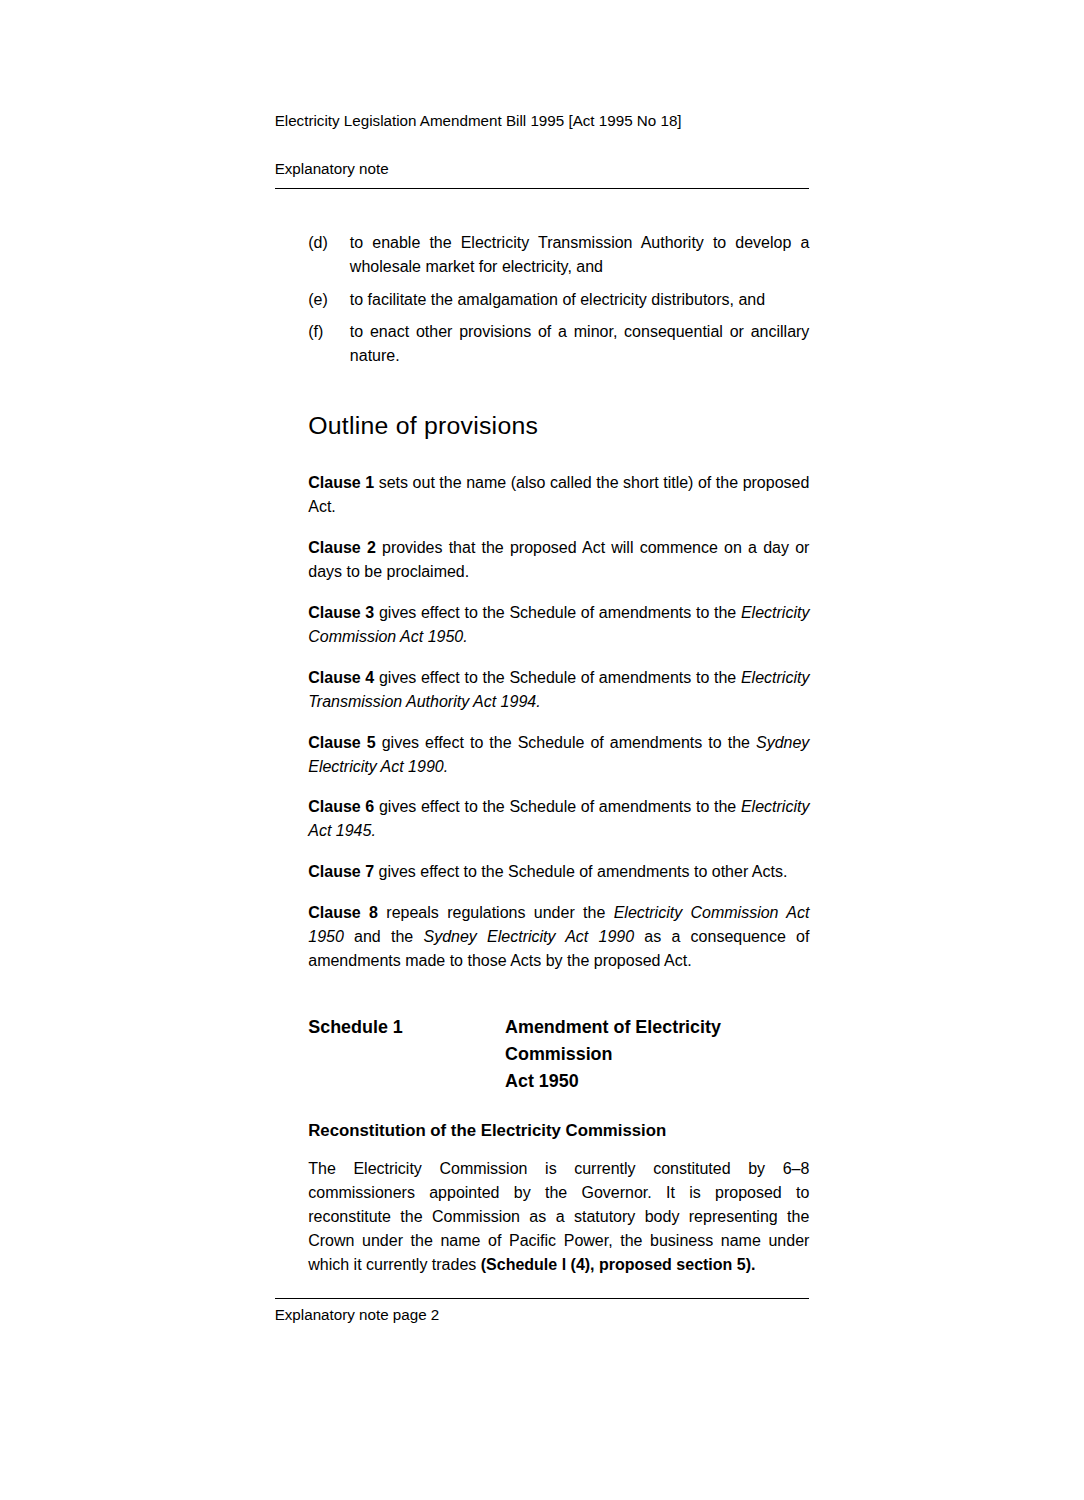Electricity Legislation Amendment Bill 1995 [Act 1995 No 18]
Explanatory note
(d) to enable the Electricity Transmission Authority to develop a wholesale market for electricity, and
(e) to facilitate the amalgamation of electricity distributors, and
(f) to enact other provisions of a minor, consequential or ancillary nature.
Outline of provisions
Clause 1 sets out the name (also called the short title) of the proposed Act.
Clause 2 provides that the proposed Act will commence on a day or days to be proclaimed.
Clause 3 gives effect to the Schedule of amendments to the Electricity Commission Act 1950.
Clause 4 gives effect to the Schedule of amendments to the Electricity Transmission Authority Act 1994.
Clause 5 gives effect to the Schedule of amendments to the Sydney Electricity Act 1990.
Clause 6 gives effect to the Schedule of amendments to the Electricity Act 1945.
Clause 7 gives effect to the Schedule of amendments to other Acts.
Clause 8 repeals regulations under the Electricity Commission Act 1950 and the Sydney Electricity Act 1990 as a consequence of amendments made to those Acts by the proposed Act.
Schedule 1 Amendment of Electricity Commission
Act 1950
Reconstitution of the Electricity Commission
The Electricity Commission is currently constituted by 6–8 commissioners appointed by the Governor. It is proposed to reconstitute the Commission as a statutory body representing the Crown under the name of Pacific Power, the business name under which it currently trades (Schedule l (4), proposed section 5).
Explanatory note page 2